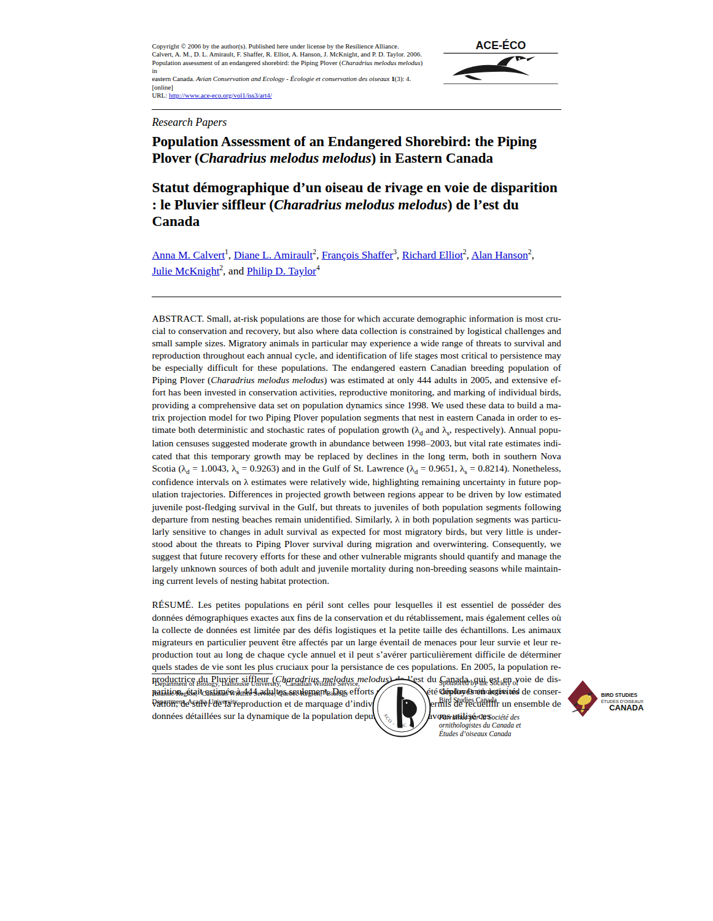Copyright © 2006 by the author(s). Published here under license by the Resilience Alliance.
Calvert, A. M., D. L. Amirault, F. Shaffer, R. Elliot, A. Hanson, J. McKnight, and P. D. Taylor. 2006.
Population assessment of an endangered shorebird: the Piping Plover (Charadrius melodus melodus) in
eastern Canada. Avian Conservation and Ecology - Écologie et conservation des oiseaux 1(3): 4. [online]
URL: http://www.ace-eco.org/vol1/iss3/art4/
ACE-ÉCO
Research Papers
Population Assessment of an Endangered Shorebird: the Piping Plover (Charadrius melodus melodus) in Eastern Canada
Statut démographique d’un oiseau de rivage en voie de disparition : le Pluvier siffleur (Charadrius melodus melodus) de l’est du Canada
Anna M. Calvert1, Diane L. Amirault2, François Shaffer3, Richard Elliot2, Alan Hanson2,
Julie McKnight2, and Philip D. Taylor4
ABSTRACT. Small, at-risk populations are those for which accurate demographic information is most crucial to conservation and recovery, but also where data collection is constrained by logistical challenges and small sample sizes. Migratory animals in particular may experience a wide range of threats to survival and reproduction throughout each annual cycle, and identification of life stages most critical to persistence may be especially difficult for these populations. The endangered eastern Canadian breeding population of Piping Plover (Charadrius melodus melodus) was estimated at only 444 adults in 2005, and extensive effort has been invested in conservation activities, reproductive monitoring, and marking of individual birds, providing a comprehensive data set on population dynamics since 1998. We used these data to build a matrix projection model for two Piping Plover population segments that nest in eastern Canada in order to estimate both deterministic and stochastic rates of population growth (λd and λs, respectively). Annual population censuses suggested moderate growth in abundance between 1998–2003, but vital rate estimates indicated that this temporary growth may be replaced by declines in the long term, both in southern Nova Scotia (λd = 1.0043, λs = 0.9263) and in the Gulf of St. Lawrence (λd = 0.9651, λs = 0.8214). Nonetheless, confidence intervals on λ estimates were relatively wide, highlighting remaining uncertainty in future population trajectories. Differences in projected growth between regions appear to be driven by low estimated juvenile post-fledging survival in the Gulf, but threats to juveniles of both population segments following departure from nesting beaches remain unidentified. Similarly, λ in both population segments was particularly sensitive to changes in adult survival as expected for most migratory birds, but very little is understood about the threats to Piping Plover survival during migration and overwintering. Consequently, we suggest that future recovery efforts for these and other vulnerable migrants should quantify and manage the largely unknown sources of both adult and juvenile mortality during non-breeding seasons while maintaining current levels of nesting habitat protection.
RÉSUMÉ. Les petites populations en péril sont celles pour lesquelles il est essentiel de posséder des données démographiques exactes aux fins de la conservation et du rétablissement, mais également celles où la collecte de données est limitée par des défis logistiques et la petite taille des échantillons. Les animaux migrateurs en particulier peuvent être affectés par un large éventail de menaces pour leur survie et leur reproduction tout au long de chaque cycle annuel et il peut s’avérer particulièrement difficile de déterminer quels stades de vie sont les plus cruciaux pour la persistance de ces populations. En 2005, la population reproductrice du Pluvier siffleur (Charadrius melodus melodus) de l’est du Canada, qui est en voie de disparition, était estimée à 444 adultes seulement. Des efforts soutenus ont été déployés en activités de conservation, de suivi de la reproduction et de marquage d’individus, ce qui a permis de recueillir un ensemble de données détaillées sur la dynamique de la population depuis 1998. Nous avons utilisé ces
1Department of Biology, Dalhousie University, 2Canadian Wildlife Service,
Atlantic Region, 3Canadian Wildlife Service, Quebec Region, 4Biology
Department, Acadia University
SCO - SOC
Sponsored by the Society of
Canadian Ornithologists and
Bird Studies Canada
Parrainée par la Société des
ornithologistes du Canada et
Études d’oiseaux Canada
BIRD STUDIES ÉTUDES D’OISEAUX CANADA